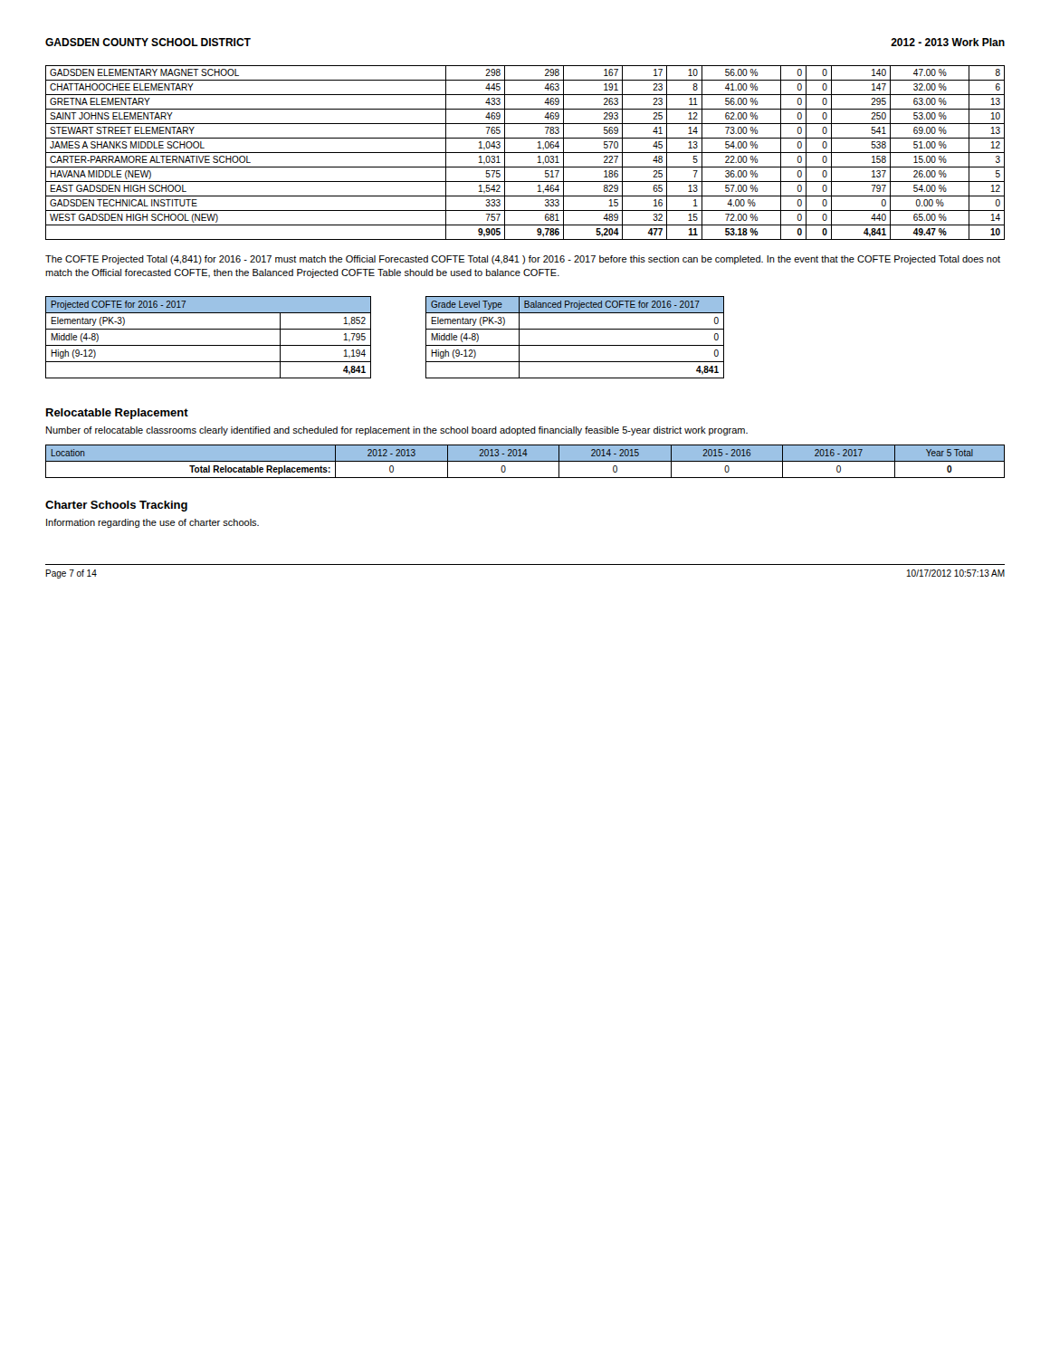GADSDEN COUNTY SCHOOL DISTRICT 2012 - 2013 Work Plan
| GADSDEN ELEMENTARY MAGNET SCHOOL | 298 | 298 | 167 | 17 | 10 | 56.00 % | 0 | 0 | 140 | 47.00 % | 8 |
| CHATTAHOOCHEE ELEMENTARY | 445 | 463 | 191 | 23 | 8 | 41.00 % | 0 | 0 | 147 | 32.00 % | 6 |
| GRETNA ELEMENTARY | 433 | 469 | 263 | 23 | 11 | 56.00 % | 0 | 0 | 295 | 63.00 % | 13 |
| SAINT JOHNS ELEMENTARY | 469 | 469 | 293 | 25 | 12 | 62.00 % | 0 | 0 | 250 | 53.00 % | 10 |
| STEWART STREET ELEMENTARY | 765 | 783 | 569 | 41 | 14 | 73.00 % | 0 | 0 | 541 | 69.00 % | 13 |
| JAMES A SHANKS MIDDLE SCHOOL | 1,043 | 1,064 | 570 | 45 | 13 | 54.00 % | 0 | 0 | 538 | 51.00 % | 12 |
| CARTER-PARRAMORE ALTERNATIVE SCHOOL | 1,031 | 1,031 | 227 | 48 | 5 | 22.00 % | 0 | 0 | 158 | 15.00 % | 3 |
| HAVANA MIDDLE (NEW) | 575 | 517 | 186 | 25 | 7 | 36.00 % | 0 | 0 | 137 | 26.00 % | 5 |
| EAST GADSDEN HIGH SCHOOL | 1,542 | 1,464 | 829 | 65 | 13 | 57.00 % | 0 | 0 | 797 | 54.00 % | 12 |
| GADSDEN TECHNICAL INSTITUTE | 333 | 333 | 15 | 16 | 1 | 4.00 % | 0 | 0 | 0 | 0.00 % | 0 |
| WEST GADSDEN HIGH SCHOOL (NEW) | 757 | 681 | 489 | 32 | 15 | 72.00 % | 0 | 0 | 440 | 65.00 % | 14 |
| | 9,905 | 9,786 | 5,204 | 477 | 11 | 53.18 % | 0 | 0 | 4,841 | 49.47 % | 10 |
The COFTE Projected Total (4,841) for 2016 - 2017 must match the Official Forecasted COFTE Total (4,841 ) for 2016 - 2017 before this section can be completed. In the event that the COFTE Projected Total does not match the Official forecasted COFTE, then the Balanced Projected COFTE Table should be used to balance COFTE.
| Projected COFTE for 2016 - 2017 |
| --- |
| Elementary (PK-3) | 1,852 |
| Middle (4-8) | 1,795 |
| High (9-12) | 1,194 |
| | 4,841 |
| Grade Level Type | Balanced Projected COFTE for 2016 - 2017 |
| --- | --- |
| Elementary (PK-3) | 0 |
| Middle (4-8) | 0 |
| High (9-12) | 0 |
| | 4,841 |
Relocatable Replacement
Number of relocatable classrooms clearly identified and scheduled for replacement in the school board adopted financially feasible 5-year district work program.
| Location | 2012 - 2013 | 2013 - 2014 | 2014 - 2015 | 2015 - 2016 | 2016 - 2017 | Year 5 Total |
| --- | --- | --- | --- | --- | --- | --- |
| Total Relocatable Replacements: | 0 | 0 | 0 | 0 | 0 | 0 |
Charter Schools Tracking
Information regarding the use of charter schools.
Page 7 of 14 10/17/2012 10:57:13 AM